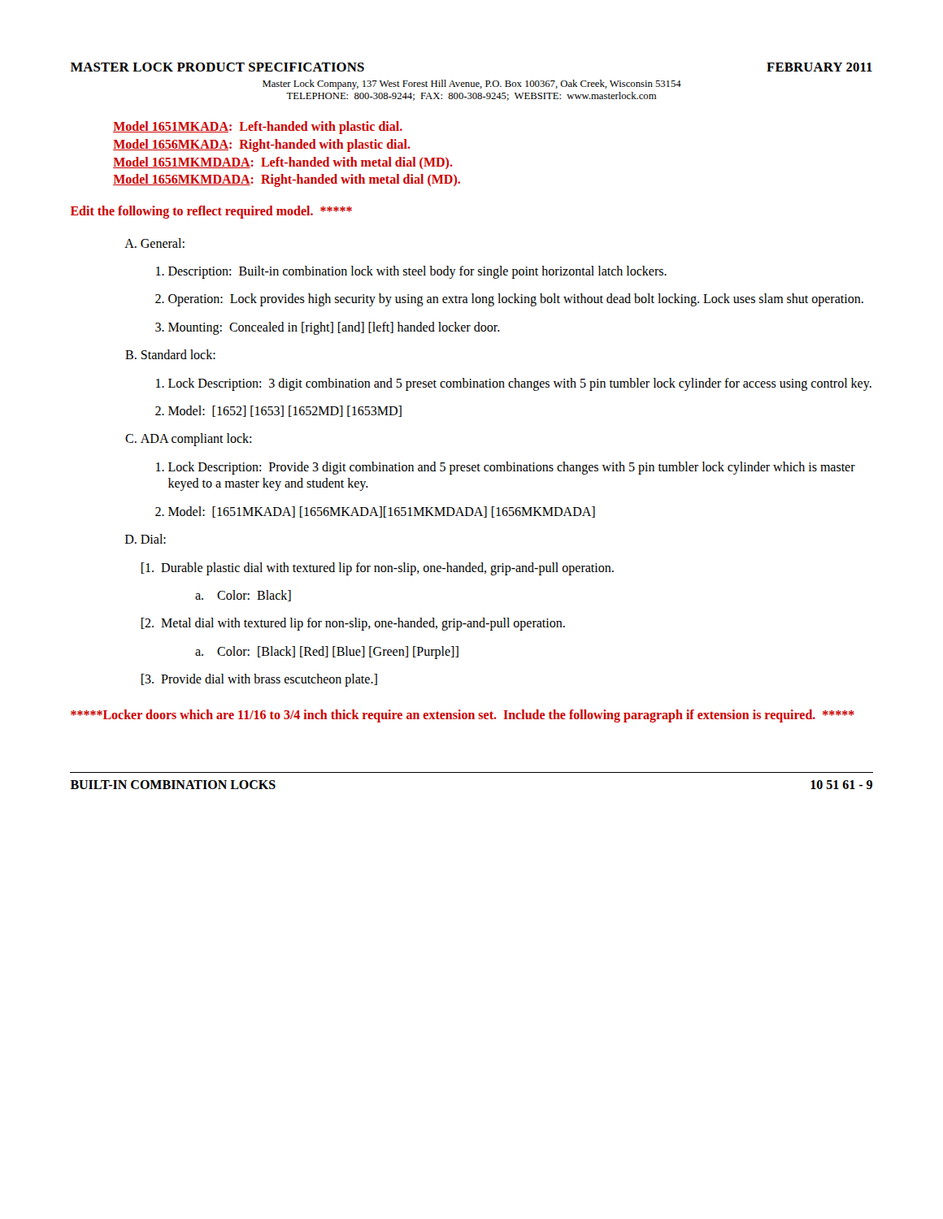MASTER LOCK PRODUCT SPECIFICATIONS FEBRUARY 2011
Master Lock Company, 137 West Forest Hill Avenue, P.O. Box 100367, Oak Creek, Wisconsin 53154
TELEPHONE: 800-308-9244; FAX: 800-308-9245; WEBSITE: www.masterlock.com
Model 1651MKADA: Left-handed with plastic dial.
Model 1656MKADA: Right-handed with plastic dial.
Model 1651MKMDADA: Left-handed with metal dial (MD).
Model 1656MKMDADA: Right-handed with metal dial (MD).
Edit the following to reflect required model. *****
General:
Description: Built-in combination lock with steel body for single point horizontal latch lockers.
Operation: Lock provides high security by using an extra long locking bolt without dead bolt locking. Lock uses slam shut operation.
Mounting: Concealed in [right] [and] [left] handed locker door.
Standard lock:
Lock Description: 3 digit combination and 5 preset combination changes with 5 pin tumbler lock cylinder for access using control key.
Model: [1652] [1653] [1652MD] [1653MD]
ADA compliant lock:
Lock Description: Provide 3 digit combination and 5 preset combinations changes with 5 pin tumbler lock cylinder which is master keyed to a master key and student key.
Model: [1651MKADA] [1656MKADA][1651MKMDADA] [1656MKMDADA]
Dial:
[1. Durable plastic dial with textured lip for non-slip, one-handed, grip-and-pull operation.
a. Color: Black]
[2. Metal dial with textured lip for non-slip, one-handed, grip-and-pull operation.
a. Color: [Black] [Red] [Blue] [Green] [Purple]]
[3. Provide dial with brass escutcheon plate.]
*****Locker doors which are 11/16 to 3/4 inch thick require an extension set. Include the following paragraph if extension is required. *****
BUILT-IN COMBINATION LOCKS 10 51 61 - 9